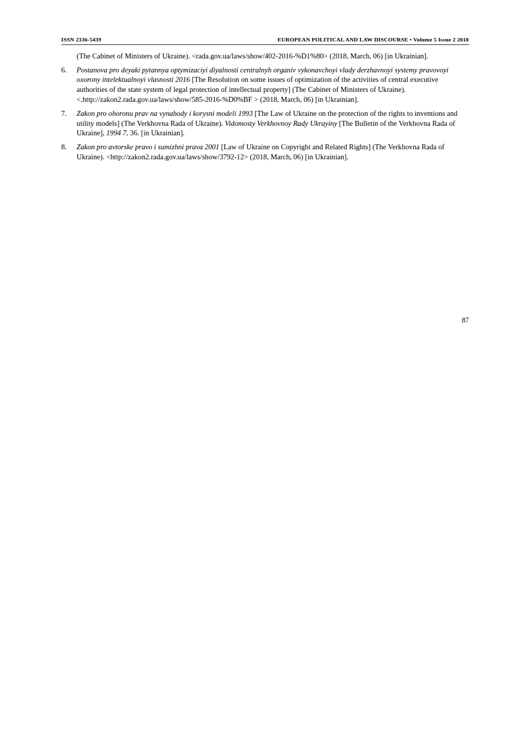ISSN 2336-5439 EUROPEAN POLITICAL AND LAW DISCOURSE • Volume 5 Issue 2 2018
(The Cabinet of Ministers of Ukraine). <rada.gov.ua/laws/show/402-2016-%D1%80> (2018, March, 06) [in Ukrainian].
Postanova pro deyaki pytannya optymizaciyi diyalnosti centralnyh organiv vykonavchoyi vlady derzhavnoyi systemy pravovoyi oxorony intelektualnoyi vlasnosti 2016 [The Resolution on some issues of optimization of the activities of central executive authorities of the state system of legal protection of intellectual property] (The Cabinet of Ministers of Ukraine). <.http://zakon2.rada.gov.ua/laws/show/585-2016-%D0%BF > (2018, March, 06) [in Ukrainian].
Zakon pro ohoronu prav na vynahody i korysni modeli 1993 [The Law of Ukraine on the protection of the rights to inventions and utility models] (The Verkhovna Rada of Ukraine). Vidomosty Verkhovnoy Rady Ukrayiny [The Bulletin of the Verkhovna Rada of Ukraine], 1994 7, 36. [in Ukrainian].
Zakon pro avtorske pravo i sumizhni prava 2001 [Law of Ukraine on Copyright and Related Rights] (The Verkhovna Rada of Ukraine). <http://zakon2.rada.gov.ua/laws/show/3792-12> (2018, March, 06) [in Ukrainian].
87